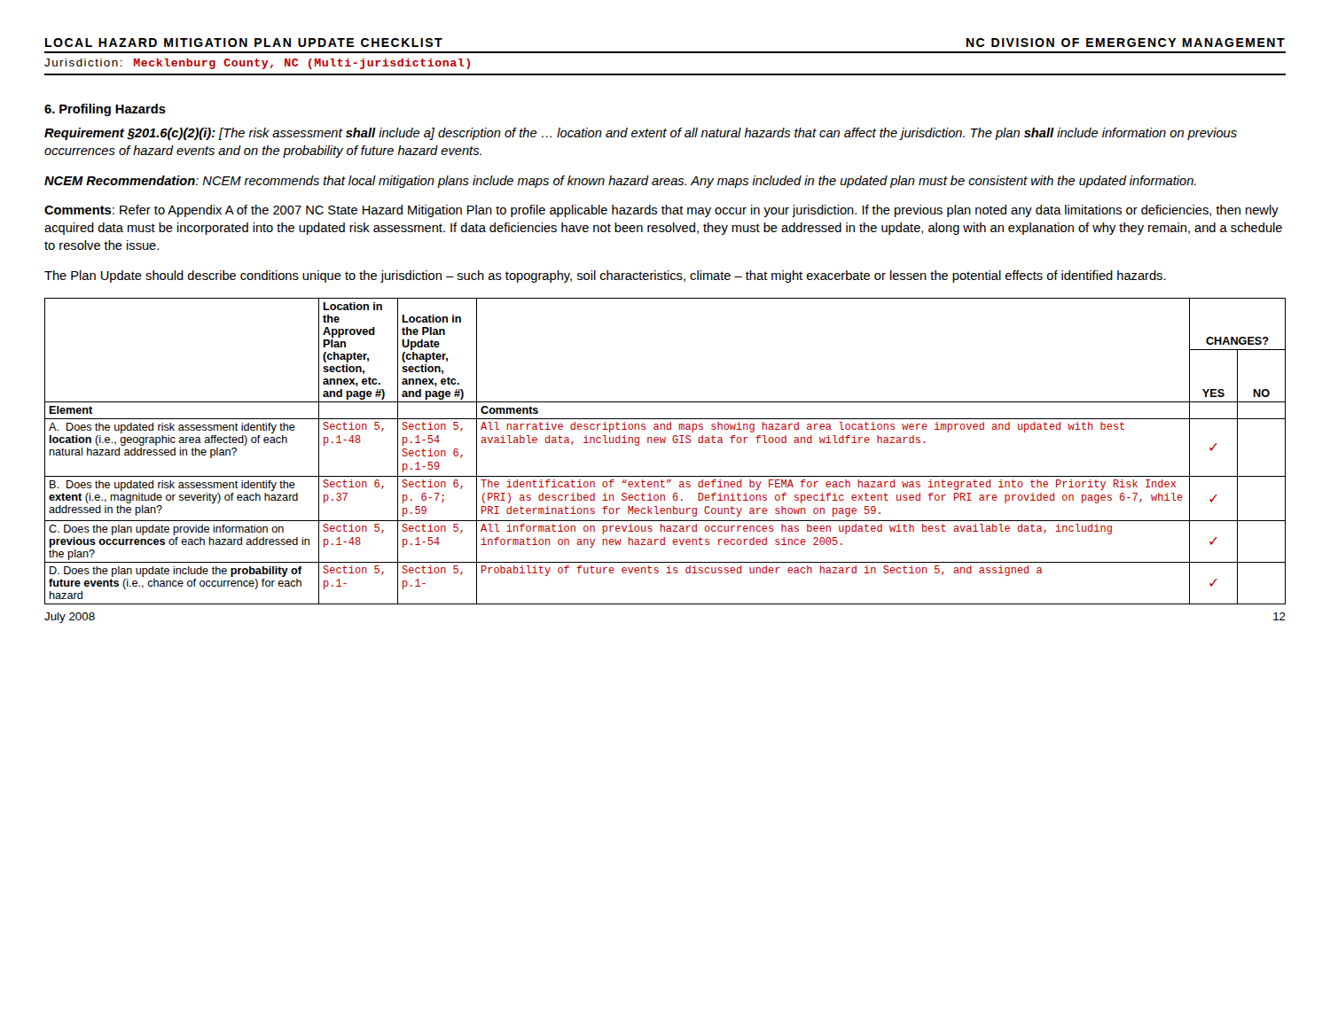LOCAL HAZARD MITIGATION PLAN UPDATE CHECKLIST NC DIVISION OF EMERGENCY MANAGEMENT
Jurisdiction: Mecklenburg County, NC (Multi-jurisdictional)
6. Profiling Hazards
Requirement §201.6(c)(2)(i): [The risk assessment shall include a] description of the … location and extent of all natural hazards that can affect the jurisdiction. The plan shall include information on previous occurrences of hazard events and on the probability of future hazard events.
NCEM Recommendation: NCEM recommends that local mitigation plans include maps of known hazard areas. Any maps included in the updated plan must be consistent with the updated information.
Comments: Refer to Appendix A of the 2007 NC State Hazard Mitigation Plan to profile applicable hazards that may occur in your jurisdiction. If the previous plan noted any data limitations or deficiencies, then newly acquired data must be incorporated into the updated risk assessment. If data deficiencies have not been resolved, they must be addressed in the update, along with an explanation of why they remain, and a schedule to resolve the issue.
The Plan Update should describe conditions unique to the jurisdiction – such as topography, soil characteristics, climate – that might exacerbate or lessen the potential effects of identified hazards.
| | Location in the Approved Plan (chapter, section, annex, etc. and page #) | Location in the Plan Update (chapter, section, annex, etc. and page #) | | CHANGES? |
| --- | --- | --- | --- | --- |
| YES | NO |
| Element | | | Comments | | |
| A. Does the updated risk assessment identify the location (i.e., geographic area affected) of each natural hazard addressed in the plan? | Section 5, p.1-48 | Section 5, p.1-54 Section 6, p.1-59 | All narrative descriptions and maps showing hazard area locations were improved and updated with best available data, including new GIS data for flood and wildfire hazards. | ✓ | |
| B. Does the updated risk assessment identify the extent (i.e., magnitude or severity) of each hazard addressed in the plan? | Section 6, p.37 | Section 6, p. 6-7; p.59 | The identification of “extent” as defined by FEMA for each hazard was integrated into the Priority Risk Index (PRI) as described in Section 6. Definitions of specific extent used for PRI are provided on pages 6-7, while PRI determinations for Mecklenburg County are shown on page 59. | ✓ | |
| C. Does the plan update provide information on previous occurrences of each hazard addressed in the plan? | Section 5, p.1-48 | Section 5, p.1-54 | All information on previous hazard occurrences has been updated with best available data, including information on any new hazard events recorded since 2005. | ✓ | |
| D. Does the plan update include the probability of future events (i.e., chance of occurrence) for each hazard | Section 5, p.1- | Section 5, p.1- | Probability of future events is discussed under each hazard in Section 5, and assigned a | ✓ | |
July 2008 12